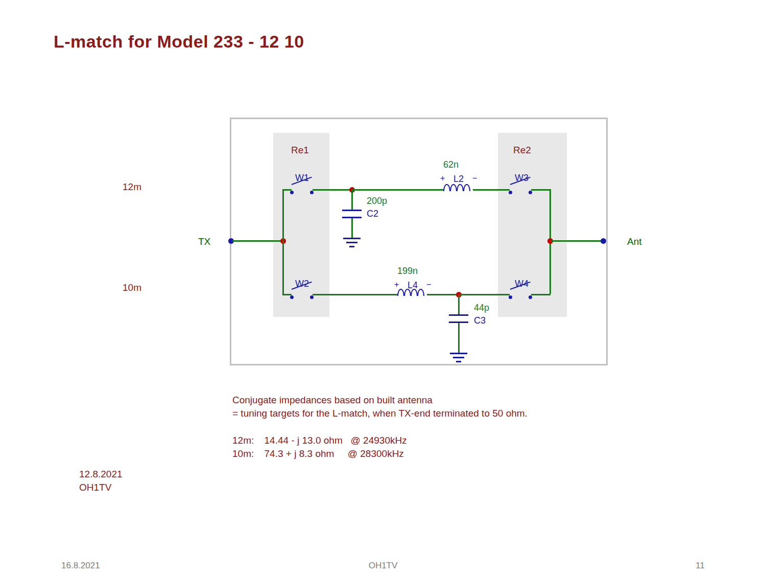L-match for Model 233 - 12 10
Re1
Re2
12m
10m
TX
Ant
W1
62n
+
L2
−
W3
W2
199n
+
L4
−
W4
200p
C2
44p
C3
Conjugate impedances based on built antenna
= tuning targets for the L-match, when TX-end terminated to 50 ohm.
12m: 14.44 - j 13.0 ohm @ 24930kHz
10m: 74.3 + j 8.3 ohm @ 28300kHz
12.8.2021
OH1TV
16.8.2021 OH1TV 11